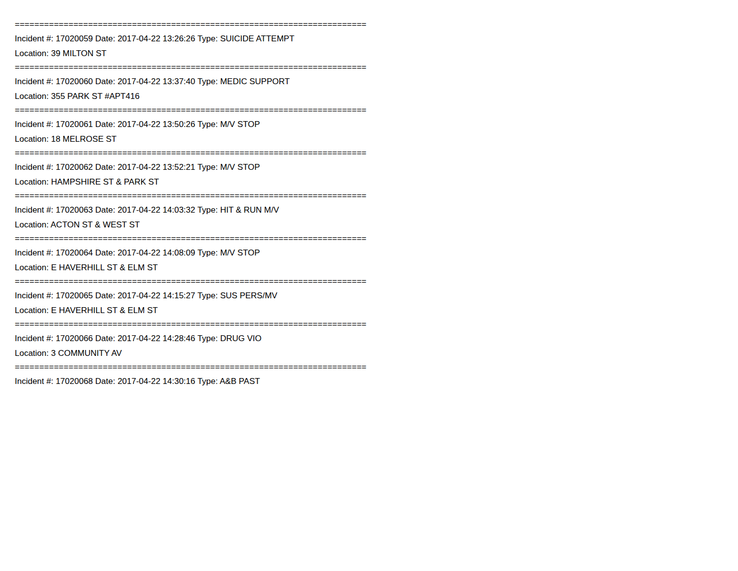========================================================================
Incident #: 17020059 Date: 2017-04-22 13:26:26 Type: SUICIDE ATTEMPT
Location: 39 MILTON ST
========================================================================
Incident #: 17020060 Date: 2017-04-22 13:37:40 Type: MEDIC SUPPORT
Location: 355 PARK ST #APT416
========================================================================
Incident #: 17020061 Date: 2017-04-22 13:50:26 Type: M/V STOP
Location: 18 MELROSE ST
========================================================================
Incident #: 17020062 Date: 2017-04-22 13:52:21 Type: M/V STOP
Location: HAMPSHIRE ST & PARK ST
========================================================================
Incident #: 17020063 Date: 2017-04-22 14:03:32 Type: HIT & RUN M/V
Location: ACTON ST & WEST ST
========================================================================
Incident #: 17020064 Date: 2017-04-22 14:08:09 Type: M/V STOP
Location: E HAVERHILL ST & ELM ST
========================================================================
Incident #: 17020065 Date: 2017-04-22 14:15:27 Type: SUS PERS/MV
Location: E HAVERHILL ST & ELM ST
========================================================================
Incident #: 17020066 Date: 2017-04-22 14:28:46 Type: DRUG VIO
Location: 3 COMMUNITY AV
========================================================================
Incident #: 17020068 Date: 2017-04-22 14:30:16 Type: A&B PAST